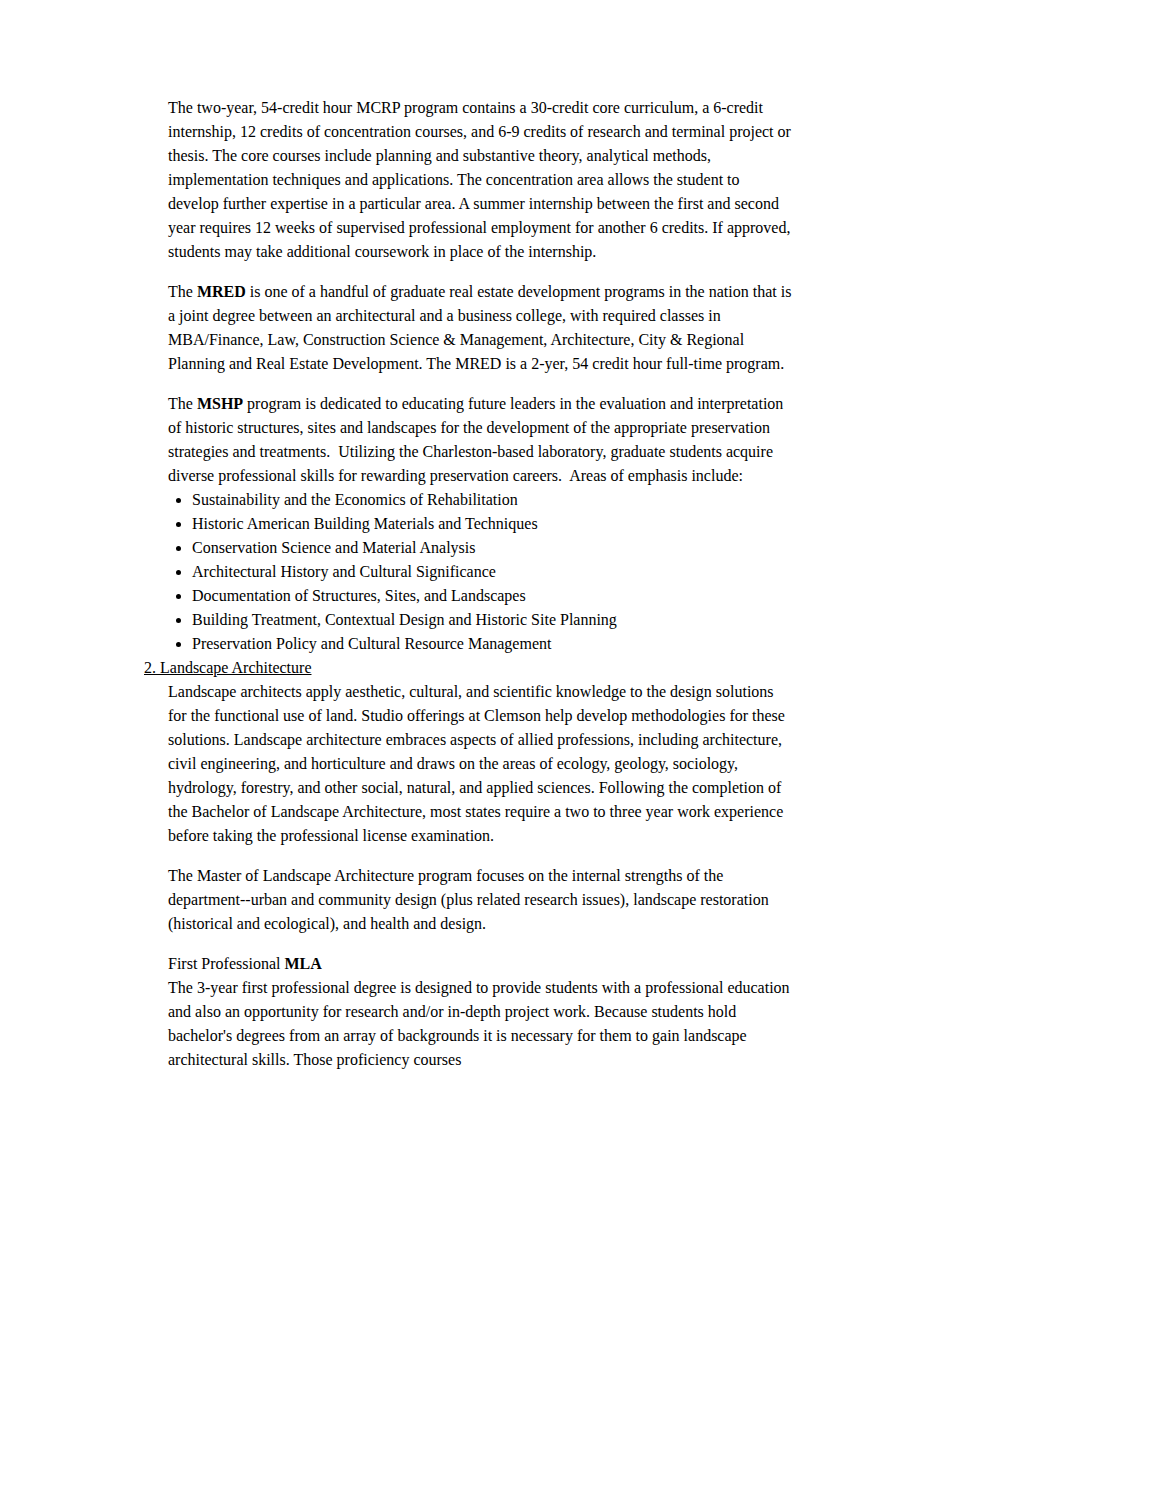The two-year, 54-credit hour MCRP program contains a 30-credit core curriculum, a 6-credit internship, 12 credits of concentration courses, and 6-9 credits of research and terminal project or thesis. The core courses include planning and substantive theory, analytical methods, implementation techniques and applications. The concentration area allows the student to develop further expertise in a particular area. A summer internship between the first and second year requires 12 weeks of supervised professional employment for another 6 credits. If approved, students may take additional coursework in place of the internship.
The MRED is one of a handful of graduate real estate development programs in the nation that is a joint degree between an architectural and a business college, with required classes in MBA/Finance, Law, Construction Science & Management, Architecture, City & Regional Planning and Real Estate Development. The MRED is a 2-yer, 54 credit hour full-time program.
The MSHP program is dedicated to educating future leaders in the evaluation and interpretation of historic structures, sites and landscapes for the development of the appropriate preservation strategies and treatments. Utilizing the Charleston-based laboratory, graduate students acquire diverse professional skills for rewarding preservation careers. Areas of emphasis include:
Sustainability and the Economics of Rehabilitation
Historic American Building Materials and Techniques
Conservation Science and Material Analysis
Architectural History and Cultural Significance
Documentation of Structures, Sites, and Landscapes
Building Treatment, Contextual Design and Historic Site Planning
Preservation Policy and Cultural Resource Management
2. Landscape Architecture
Landscape architects apply aesthetic, cultural, and scientific knowledge to the design solutions for the functional use of land. Studio offerings at Clemson help develop methodologies for these solutions. Landscape architecture embraces aspects of allied professions, including architecture, civil engineering, and horticulture and draws on the areas of ecology, geology, sociology, hydrology, forestry, and other social, natural, and applied sciences. Following the completion of the Bachelor of Landscape Architecture, most states require a two to three year work experience before taking the professional license examination.
The Master of Landscape Architecture program focuses on the internal strengths of the department--urban and community design (plus related research issues), landscape restoration (historical and ecological), and health and design.
First Professional MLA
The 3-year first professional degree is designed to provide students with a professional education and also an opportunity for research and/or in-depth project work. Because students hold bachelor's degrees from an array of backgrounds it is necessary for them to gain landscape architectural skills. Those proficiency courses